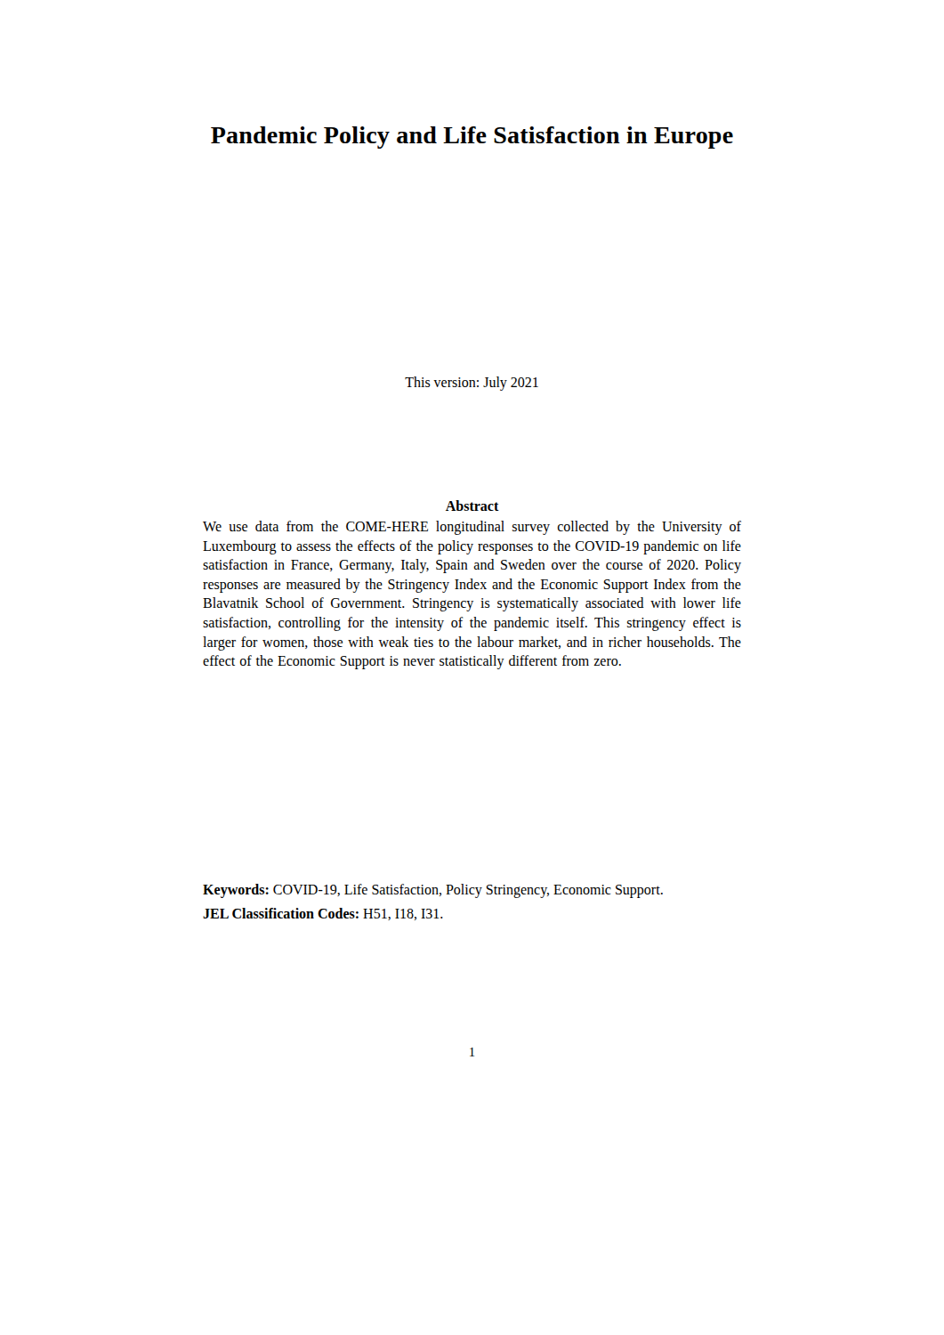Pandemic Policy and Life Satisfaction in Europe
This version: July 2021
Abstract
We use data from the COME-HERE longitudinal survey collected by the University of Luxembourg to assess the effects of the policy responses to the COVID-19 pandemic on life satisfaction in France, Germany, Italy, Spain and Sweden over the course of 2020. Policy responses are measured by the Stringency Index and the Economic Support Index from the Blavatnik School of Government. Stringency is systematically associated with lower life satisfaction, controlling for the intensity of the pandemic itself. This stringency effect is larger for women, those with weak ties to the labour market, and in richer households. The effect of the Economic Support is never statistically different from zero.
Keywords: COVID-19, Life Satisfaction, Policy Stringency, Economic Support.
JEL Classification Codes: H51, I18, I31.
1